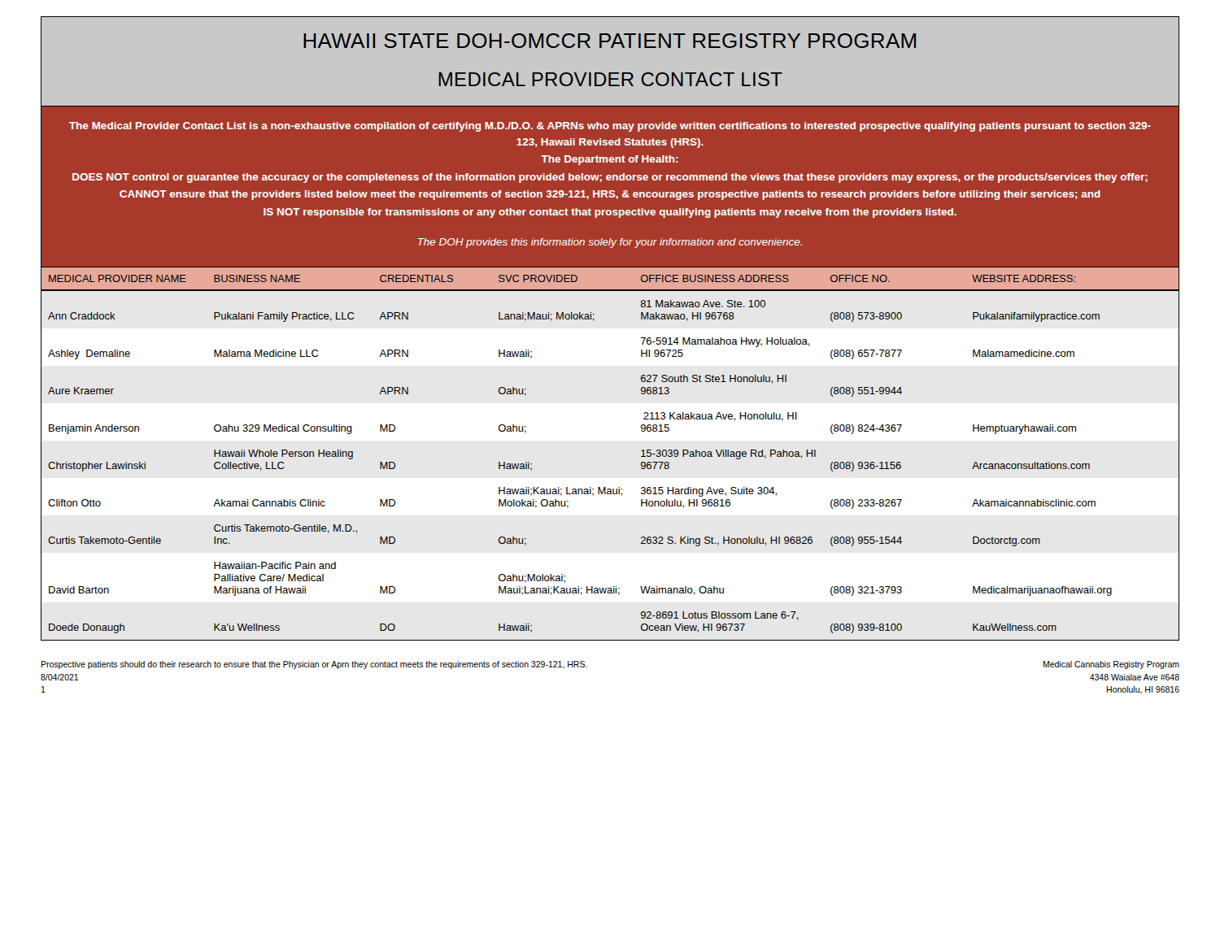HAWAII STATE DOH-OMCCR PATIENT REGISTRY PROGRAM
MEDICAL PROVIDER CONTACT LIST
The Medical Provider Contact List is a non-exhaustive compilation of certifying M.D./D.O. & APRNs who may provide written certifications to interested prospective qualifying patients pursuant to section 329-123, Hawaii Revised Statutes (HRS).
The Department of Health:
DOES NOT control or guarantee the accuracy or the completeness of the information provided below; endorse or recommend the views that these providers may express, or the products/services they offer;
CANNOT ensure that the providers listed below meet the requirements of section 329-121, HRS, & encourages prospective patients to research providers before utilizing their services; and
IS NOT responsible for transmissions or any other contact that prospective qualifying patients may receive from the providers listed.
The DOH provides this information solely for your information and convenience.
| MEDICAL PROVIDER NAME | BUSINESS NAME | CREDENTIALS | SVC PROVIDED | OFFICE BUSINESS ADDRESS | OFFICE NO. | WEBSITE ADDRESS: |
| --- | --- | --- | --- | --- | --- | --- |
| Ann Craddock | Pukalani Family Practice, LLC | APRN | Lanai;Maui; Molokai; | 81 Makawao Ave. Ste. 100 Makawao, HI 96768 | (808) 573-8900 | Pukalanifamilypractice.com |
| Ashley Demaline | Malama Medicine LLC | APRN | Hawaii; | 76-5914 Mamalahoa Hwy, Holualoa, HI 96725 | (808) 657-7877 | Malamamedicine.com |
| Aure Kraemer | | APRN | Oahu; | 627 South St Ste1 Honolulu, HI 96813 | (808) 551-9944 | |
| Benjamin Anderson | Oahu 329 Medical Consulting | MD | Oahu; | 2113 Kalakaua Ave, Honolulu, HI 96815 | (808) 824-4367 | Hemptuaryhawaii.com |
| Christopher Lawinski | Hawaii Whole Person Healing Collective, LLC | MD | Hawaii; | 15-3039 Pahoa Village Rd, Pahoa, HI 96778 | (808) 936-1156 | Arcanaconsultations.com |
| Clifton Otto | Akamai Cannabis Clinic | MD | Hawaii;Kauai; Lanai; Maui; Molokai; Oahu; | 3615 Harding Ave, Suite 304, Honolulu, HI 96816 | (808) 233-8267 | Akamaicannabisclinic.com |
| Curtis Takemoto-Gentile | Curtis Takemoto-Gentile, M.D., Inc. | MD | Oahu; | 2632 S. King St., Honolulu, HI 96826 | (808) 955-1544 | Doctorctg.com |
| David Barton | Hawaiian-Pacific Pain and Palliative Care/ Medical Marijuana of Hawaii | MD | Oahu;Molokai; Maui;Lanai;Kauai; Hawaii; | Waimanalo, Oahu | (808) 321-3793 | Medicalmarijuanaofhawaii.org |
| Doede Donaugh | Ka'u Wellness | DO | Hawaii; | 92-8691 Lotus Blossom Lane 6-7, Ocean View, HI 96737 | (808) 939-8100 | KauWellness.com |
Prospective patients should do their research to ensure that the Physician or Aprn they contact meets the requirements of section 329-121, HRS.
8/04/2021
1
Medical Cannabis Registry Program
4348 Waialae Ave #648
Honolulu, HI 96816